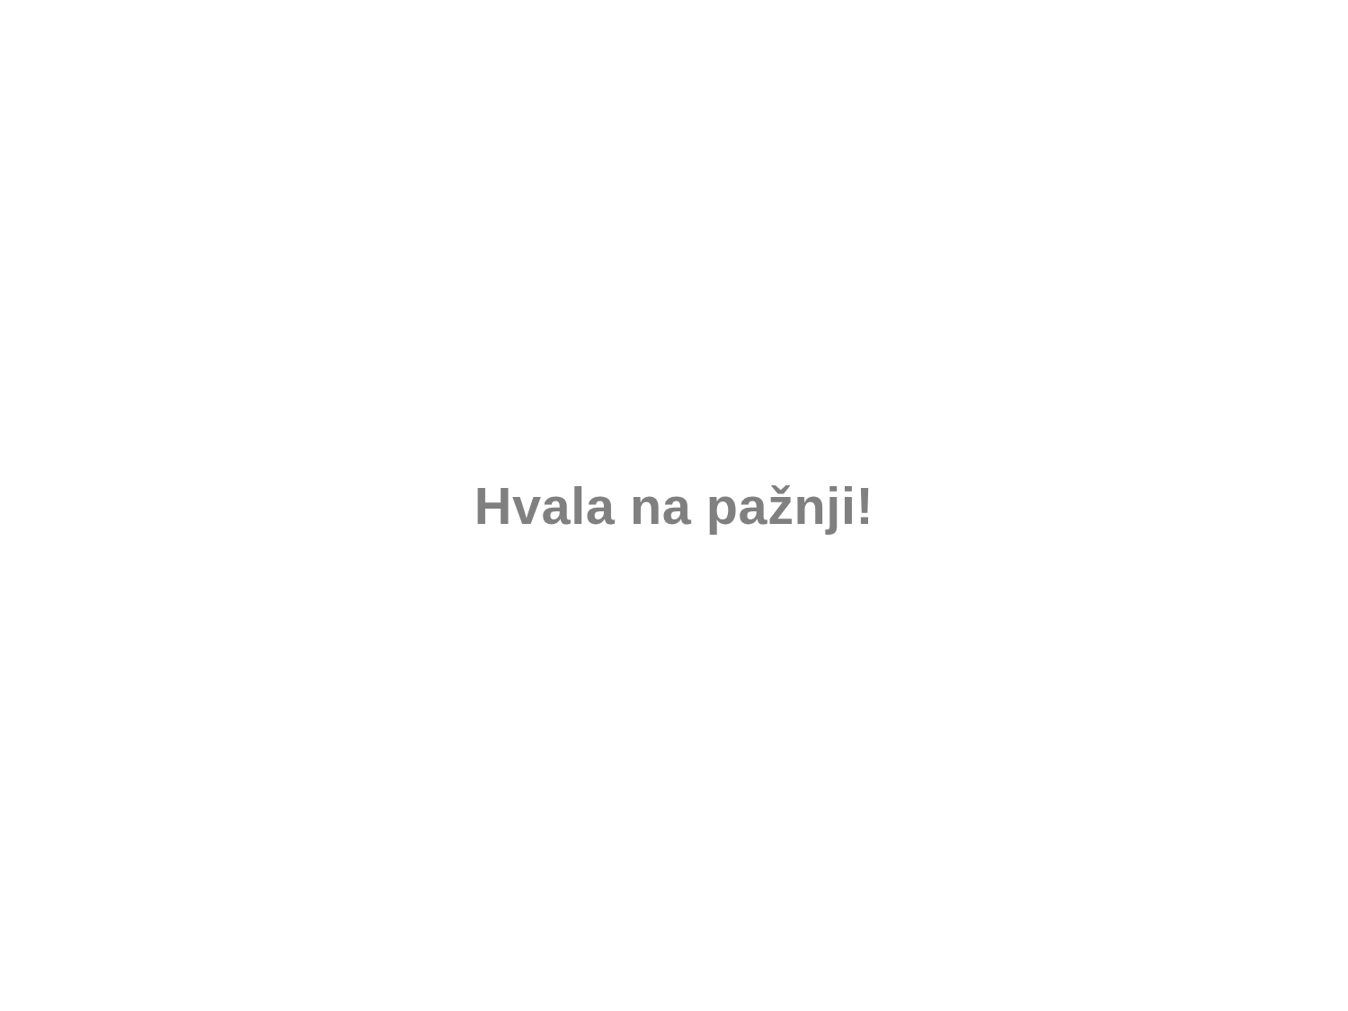Hvala na pažnji!